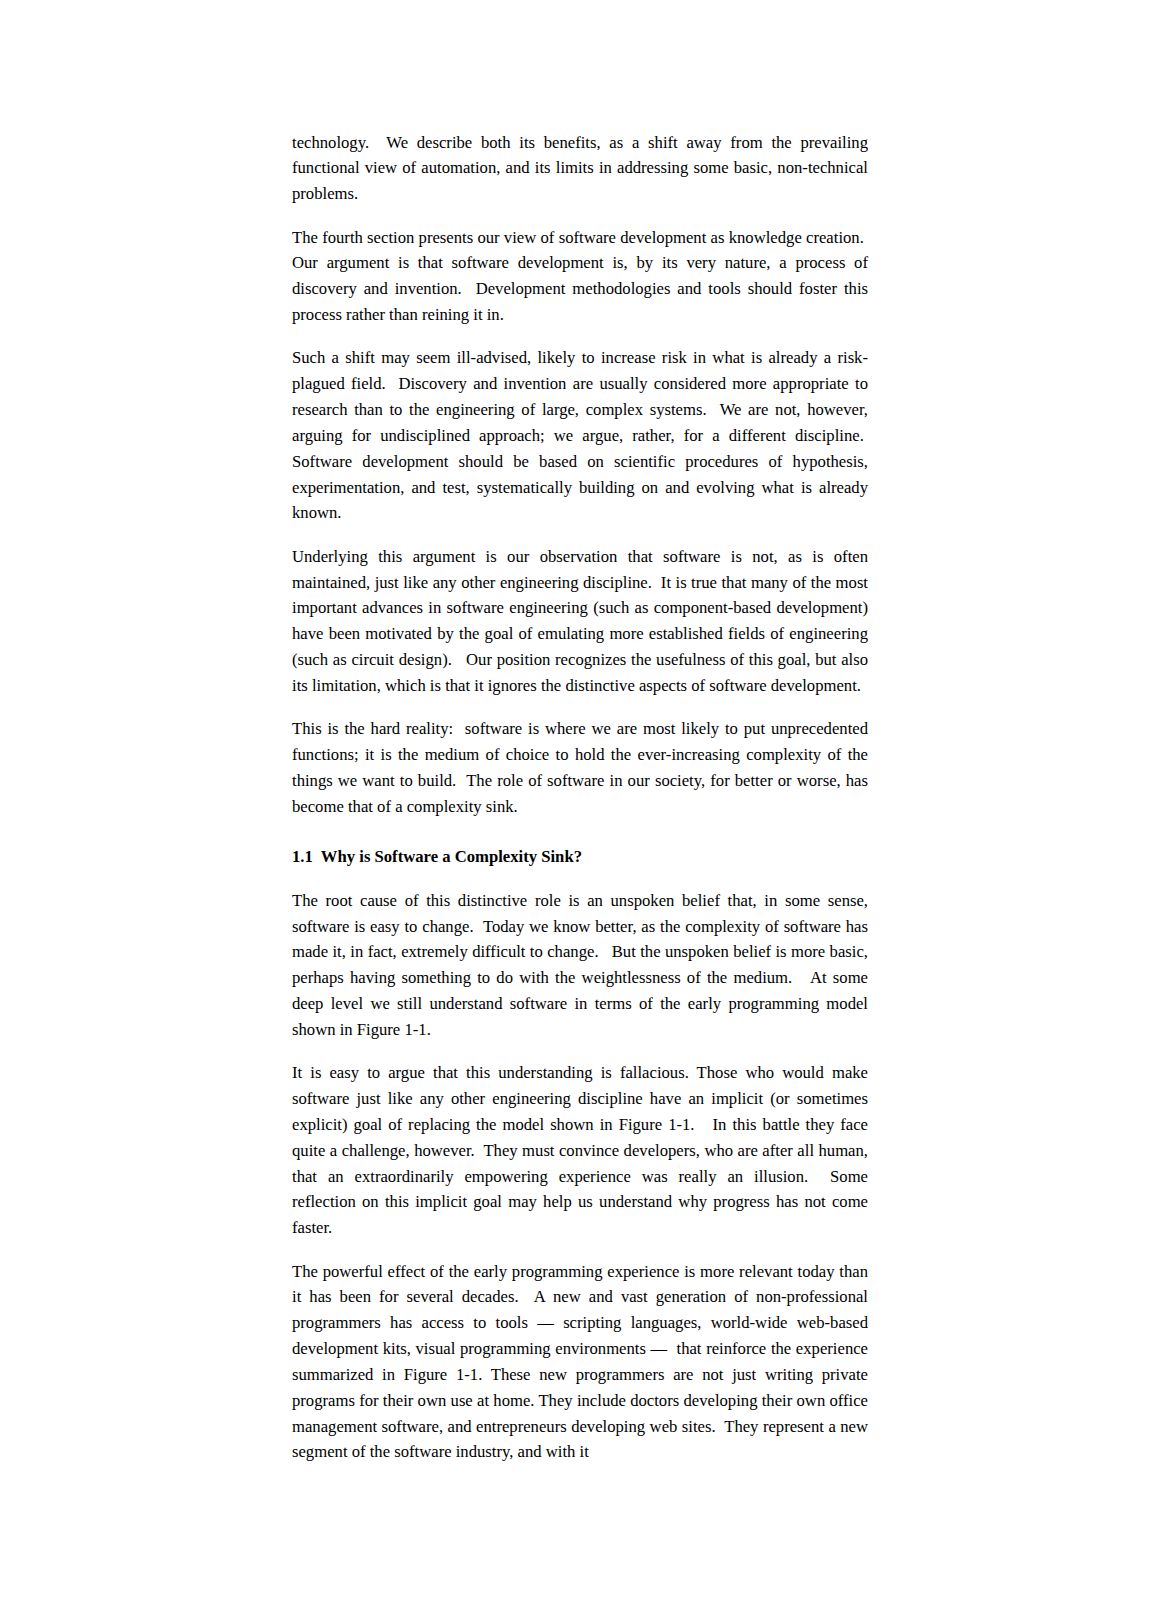technology. We describe both its benefits, as a shift away from the prevailing functional view of automation, and its limits in addressing some basic, non-technical problems.
The fourth section presents our view of software development as knowledge creation. Our argument is that software development is, by its very nature, a process of discovery and invention. Development methodologies and tools should foster this process rather than reining it in.
Such a shift may seem ill-advised, likely to increase risk in what is already a risk-plagued field. Discovery and invention are usually considered more appropriate to research than to the engineering of large, complex systems. We are not, however, arguing for undisciplined approach; we argue, rather, for a different discipline. Software development should be based on scientific procedures of hypothesis, experimentation, and test, systematically building on and evolving what is already known.
Underlying this argument is our observation that software is not, as is often maintained, just like any other engineering discipline. It is true that many of the most important advances in software engineering (such as component-based development) have been motivated by the goal of emulating more established fields of engineering (such as circuit design). Our position recognizes the usefulness of this goal, but also its limitation, which is that it ignores the distinctive aspects of software development.
This is the hard reality: software is where we are most likely to put unprecedented functions; it is the medium of choice to hold the ever-increasing complexity of the things we want to build. The role of software in our society, for better or worse, has become that of a complexity sink.
1.1 Why is Software a Complexity Sink?
The root cause of this distinctive role is an unspoken belief that, in some sense, software is easy to change. Today we know better, as the complexity of software has made it, in fact, extremely difficult to change. But the unspoken belief is more basic, perhaps having something to do with the weightlessness of the medium. At some deep level we still understand software in terms of the early programming model shown in Figure 1-1.
It is easy to argue that this understanding is fallacious. Those who would make software just like any other engineering discipline have an implicit (or sometimes explicit) goal of replacing the model shown in Figure 1-1. In this battle they face quite a challenge, however. They must convince developers, who are after all human, that an extraordinarily empowering experience was really an illusion. Some reflection on this implicit goal may help us understand why progress has not come faster.
The powerful effect of the early programming experience is more relevant today than it has been for several decades. A new and vast generation of non-professional programmers has access to tools — scripting languages, world-wide web-based development kits, visual programming environments — that reinforce the experience summarized in Figure 1-1. These new programmers are not just writing private programs for their own use at home. They include doctors developing their own office management software, and entrepreneurs developing web sites. They represent a new segment of the software industry, and with it